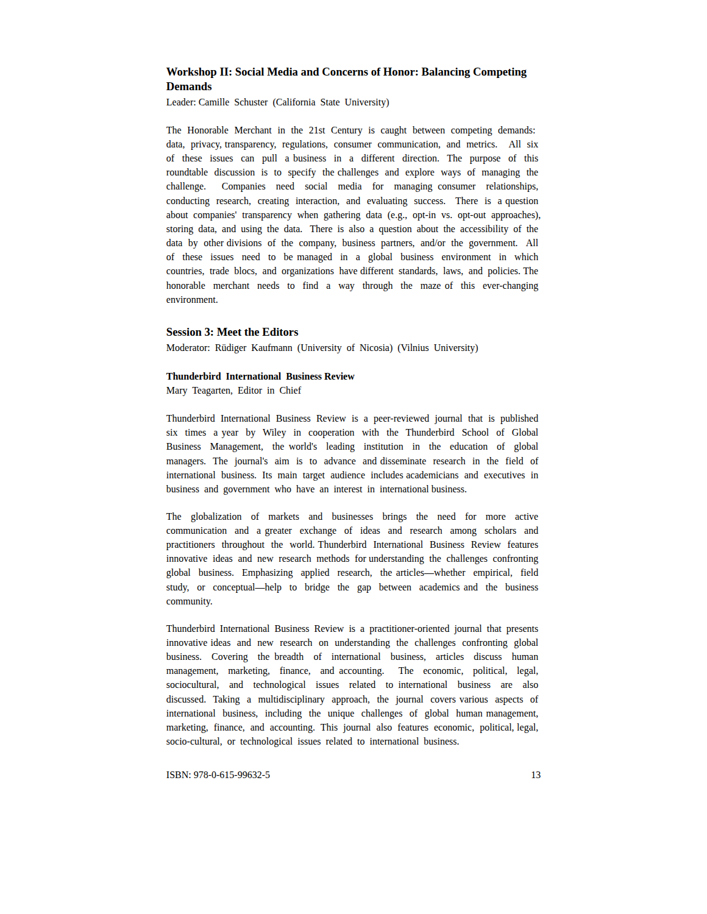Workshop II: Social Media and Concerns of Honor: Balancing Competing Demands
Leader: Camille Schuster (California State University)
The Honorable Merchant in the 21st Century is caught between competing demands: data, privacy, transparency, regulations, consumer communication, and metrics. All six of these issues can pull a business in a different direction. The purpose of this roundtable discussion is to specify the challenges and explore ways of managing the challenge. Companies need social media for managing consumer relationships, conducting research, creating interaction, and evaluating success. There is a question about companies' transparency when gathering data (e.g., opt-in vs. opt-out approaches), storing data, and using the data. There is also a question about the accessibility of the data by other divisions of the company, business partners, and/or the government. All of these issues need to be managed in a global business environment in which countries, trade blocs, and organizations have different standards, laws, and policies. The honorable merchant needs to find a way through the maze of this ever-changing environment.
Session 3: Meet the Editors
Moderator: Rüdiger Kaufmann (University of Nicosia) (Vilnius University)
Thunderbird International Business Review
Mary Teagarten, Editor in Chief
Thunderbird International Business Review is a peer-reviewed journal that is published six times a year by Wiley in cooperation with the Thunderbird School of Global Business Management, the world's leading institution in the education of global managers. The journal's aim is to advance and disseminate research in the field of international business. Its main target audience includes academicians and executives in business and government who have an interest in international business.
The globalization of markets and businesses brings the need for more active communication and a greater exchange of ideas and research among scholars and practitioners throughout the world. Thunderbird International Business Review features innovative ideas and new research methods for understanding the challenges confronting global business. Emphasizing applied research, the articles—whether empirical, field study, or conceptual—help to bridge the gap between academics and the business community.
Thunderbird International Business Review is a practitioner-oriented journal that presents innovative ideas and new research on understanding the challenges confronting global business. Covering the breadth of international business, articles discuss human management, marketing, finance, and accounting. The economic, political, legal, sociocultural, and technological issues related to international business are also discussed. Taking a multidisciplinary approach, the journal covers various aspects of international business, including the unique challenges of global human management, marketing, finance, and accounting. This journal also features economic, political, legal, socio-cultural, or technological issues related to international business.
ISBN: 978-0-615-99632-5
13